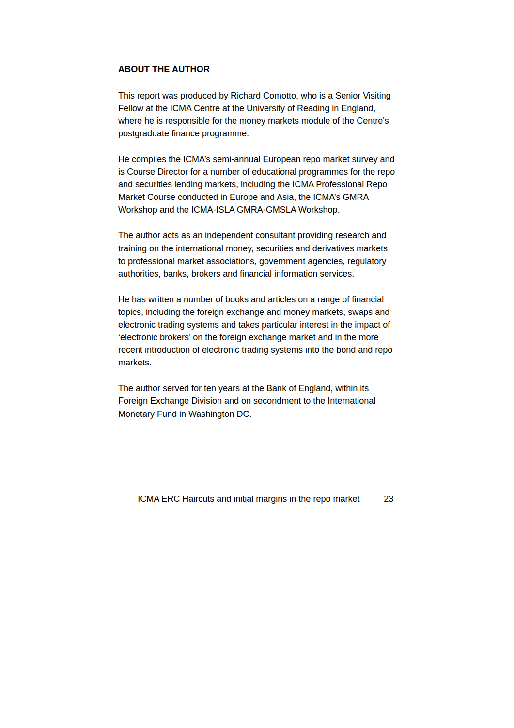ABOUT THE AUTHOR
This report was produced by Richard Comotto, who is a Senior Visiting Fellow at the ICMA Centre at the University of Reading in England, where he is responsible for the money markets module of the Centre's postgraduate finance programme.
He compiles the ICMA’s semi-annual European repo market survey and is Course Director for a number of educational programmes for the repo and securities lending markets, including the ICMA Professional Repo Market Course conducted in Europe and Asia, the ICMA’s GMRA Workshop and the ICMA-ISLA GMRA-GMSLA Workshop.
The author acts as an independent consultant providing research and training on the international money, securities and derivatives markets to professional market associations, government agencies, regulatory authorities, banks, brokers and financial information services.
He has written a number of books and articles on a range of financial topics, including the foreign exchange and money markets, swaps and electronic trading systems and takes particular interest in the impact of ‘electronic brokers’ on the foreign exchange market and in the more recent introduction of electronic trading systems into the bond and repo markets.
The author served for ten years at the Bank of England, within its Foreign Exchange Division and on secondment to the International Monetary Fund in Washington DC.
ICMA ERC Haircuts and initial margins in the repo market 23